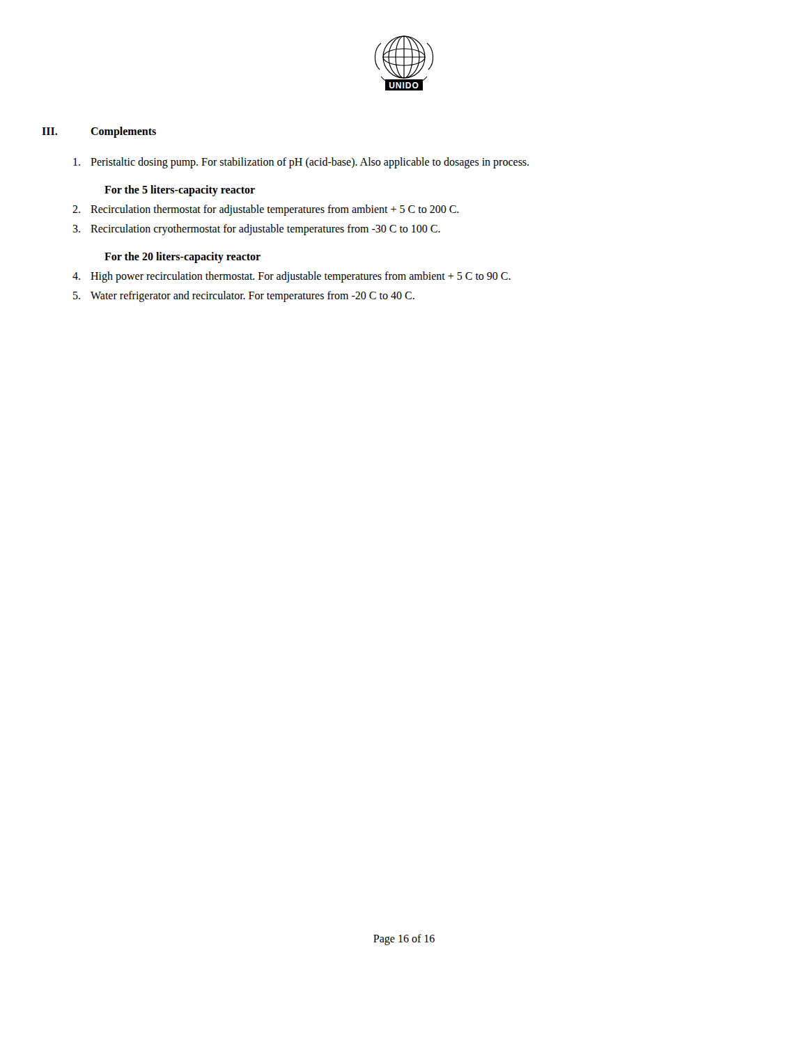UNIDO
III. Complements
Peristaltic dosing pump. For stabilization of pH (acid-base). Also applicable to dosages in process.
For the 5 liters-capacity reactor
Recirculation thermostat for adjustable temperatures from ambient + 5 C to 200 C.
Recirculation cryothermostat for adjustable temperatures from -30 C to 100 C.
For the 20 liters-capacity reactor
High power recirculation thermostat. For adjustable temperatures from ambient + 5 C to 90 C.
Water refrigerator and recirculator. For temperatures from -20 C to 40 C.
Page 16 of 16